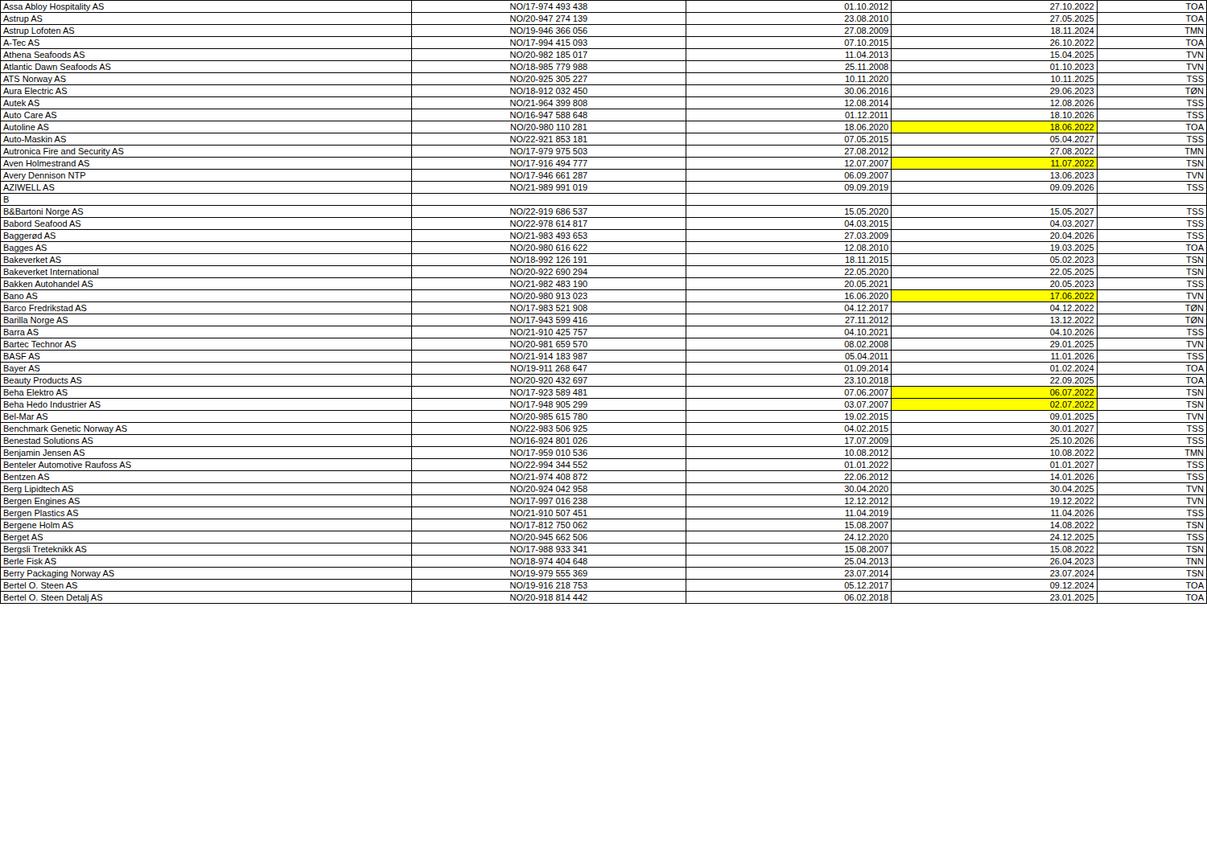| Assa Abloy Hospitality AS | NO/17-974 493 438 | 01.10.2012 | 27.10.2022 | TOA |
| Astrup AS | NO/20-947 274 139 | 23.08.2010 | 27.05.2025 | TOA |
| Astrup Lofoten AS | NO/19-946 366 056 | 27.08.2009 | 18.11.2024 | TMN |
| A-Tec AS | NO/17-994 415 093 | 07.10.2015 | 26.10.2022 | TOA |
| Athena Seafoods AS | NO/20-982 185 017 | 11.04.2013 | 15.04.2025 | TVN |
| Atlantic Dawn Seafoods AS | NO/18-985 779 988 | 25.11.2008 | 01.10.2023 | TVN |
| ATS Norway AS | NO/20-925 305 227 | 10.11.2020 | 10.11.2025 | TSS |
| Aura Electric AS | NO/18-912 032 450 | 30.06.2016 | 29.06.2023 | TØN |
| Autek AS | NO/21-964 399 808 | 12.08.2014 | 12.08.2026 | TSS |
| Auto Care AS | NO/16-947 588 648 | 01.12.2011 | 18.10.2026 | TSS |
| Autoline AS | NO/20-980 110 281 | 18.06.2020 | 18.06.2022 | TOA |
| Auto-Maskin AS | NO/22-921 853 181 | 07.05.2015 | 05.04.2027 | TSS |
| Autronica Fire and Security AS | NO/17-979 975 503 | 27.08.2012 | 27.08.2022 | TMN |
| Aven Holmestrand AS | NO/17-916 494 777 | 12.07.2007 | 11.07.2022 | TSN |
| Avery Dennison NTP | NO/17-946 661 287 | 06.09.2007 | 13.06.2023 | TVN |
| AZIWELL AS | NO/21-989 991 019 | 09.09.2019 | 09.09.2026 | TSS |
| B | | | | |
| B&Bartoni Norge AS | NO/22-919 686 537 | 15.05.2020 | 15.05.2027 | TSS |
| Babord Seafood AS | NO/22-978 614 817 | 04.03.2015 | 04.03.2027 | TSS |
| Baggerød AS | NO/21-983 493 653 | 27.03.2009 | 20.04.2026 | TSS |
| Bagges AS | NO/20-980 616 622 | 12.08.2010 | 19.03.2025 | TOA |
| Bakeverket AS | NO/18-992 126 191 | 18.11.2015 | 05.02.2023 | TSN |
| Bakeverket International | NO/20-922 690 294 | 22.05.2020 | 22.05.2025 | TSN |
| Bakken Autohandel AS | NO/21-982 483 190 | 20.05.2021 | 20.05.2023 | TSS |
| Bano AS | NO/20-980 913 023 | 16.06.2020 | 17.06.2022 | TVN |
| Barco Fredrikstad AS | NO/17-983 521 908 | 04.12.2017 | 04.12.2022 | TØN |
| Barilla Norge AS | NO/17-943 599 416 | 27.11.2012 | 13.12.2022 | TØN |
| Barra AS | NO/21-910 425 757 | 04.10.2021 | 04.10.2026 | TSS |
| Bartec Technor AS | NO/20-981 659 570 | 08.02.2008 | 29.01.2025 | TVN |
| BASF AS | NO/21-914 183 987 | 05.04.2011 | 11.01.2026 | TSS |
| Bayer AS | NO/19-911 268 647 | 01.09.2014 | 01.02.2024 | TOA |
| Beauty Products AS | NO/20-920 432 697 | 23.10.2018 | 22.09.2025 | TOA |
| Beha Elektro AS | NO/17-923 589 481 | 07.06.2007 | 06.07.2022 | TSN |
| Beha Hedo Industrier AS | NO/17-948 905 299 | 03.07.2007 | 02.07.2022 | TSN |
| Bel-Mar AS | NO/20-985 615 780 | 19.02.2015 | 09.01.2025 | TVN |
| Benchmark Genetic Norway AS | NO/22-983 506 925 | 04.02.2015 | 30.01.2027 | TSS |
| Benestad Solutions AS | NO/16-924 801 026 | 17.07.2009 | 25.10.2026 | TSS |
| Benjamin Jensen AS | NO/17-959 010 536 | 10.08.2012 | 10.08.2022 | TMN |
| Benteler Automotive Raufoss AS | NO/22-994 344 552 | 01.01.2022 | 01.01.2027 | TSS |
| Bentzen AS | NO/21-974 408 872 | 22.06.2012 | 14.01.2026 | TSS |
| Berg Lipidtech AS | NO/20-924 042 958 | 30.04.2020 | 30.04.2025 | TVN |
| Bergen Engines AS | NO/17-997 016 238 | 12.12.2012 | 19.12.2022 | TVN |
| Bergen Plastics AS | NO/21-910 507 451 | 11.04.2019 | 11.04.2026 | TSS |
| Bergene Holm AS | NO/17-812 750 062 | 15.08.2007 | 14.08.2022 | TSN |
| Berget AS | NO/20-945 662 506 | 24.12.2020 | 24.12.2025 | TSS |
| Bergsli Treteknikk AS | NO/17-988 933 341 | 15.08.2007 | 15.08.2022 | TSN |
| Berle Fisk AS | NO/18-974 404 648 | 25.04.2013 | 26.04.2023 | TNN |
| Berry Packaging Norway AS | NO/19-979 555 369 | 23.07.2014 | 23.07.2024 | TSN |
| Bertel O. Steen AS | NO/19-916 218 753 | 05.12.2017 | 09.12.2024 | TOA |
| Bertel O. Steen Detalj AS | NO/20-918 814 442 | 06.02.2018 | 23.01.2025 | TOA |